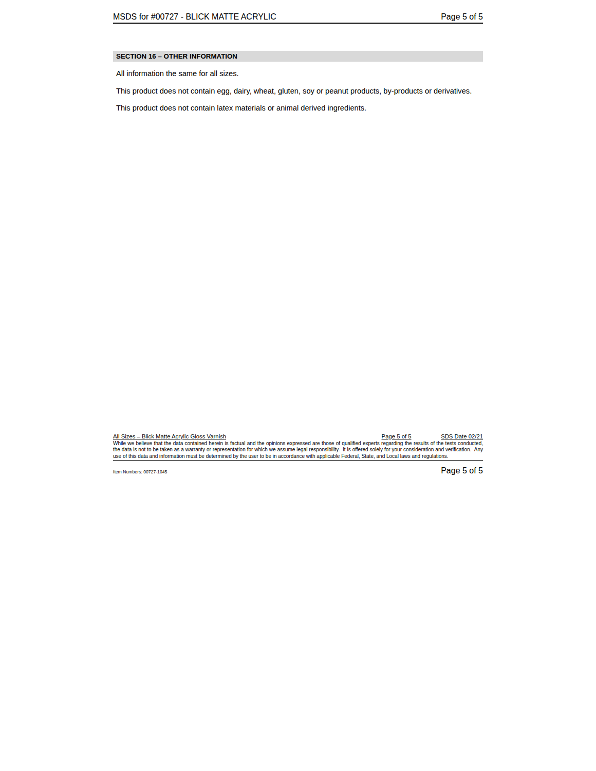MSDS for #00727 - BLICK MATTE ACRYLIC
Page 5 of 5
SECTION 16 – OTHER INFORMATION
All information the same for all sizes.
This product does not contain egg, dairy, wheat, gluten, soy or peanut products, by-products or derivatives.
This product does not contain latex materials or animal derived ingredients.
All Sizes – Blick Matte Acrylic Gloss Varnish Page 5 of 5 SDS Date 02/21
While we believe that the data contained herein is factual and the opinions expressed are those of qualified experts regarding the results of the tests conducted, the data is not to be taken as a warranty or representation for which we assume legal responsibility. It is offered solely for your consideration and verification. Any use of this data and information must be determined by the user to be in accordance with applicable Federal, State, and Local laws and regulations.
Item Numbers: 00727-1045 Page 5 of 5